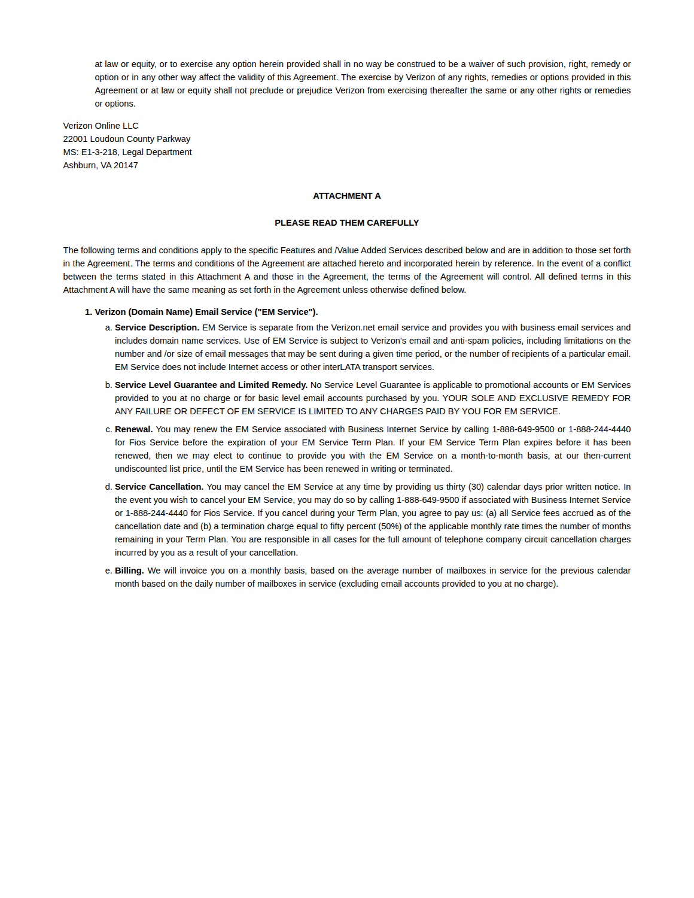at law or equity, or to exercise any option herein provided shall in no way be construed to be a waiver of such provision, right, remedy or option or in any other way affect the validity of this Agreement. The exercise by Verizon of any rights, remedies or options provided in this Agreement or at law or equity shall not preclude or prejudice Verizon from exercising thereafter the same or any other rights or remedies or options.
Verizon Online LLC
22001 Loudoun County Parkway
MS: E1-3-218, Legal Department
Ashburn, VA 20147
ATTACHMENT A
PLEASE READ THEM CAREFULLY
The following terms and conditions apply to the specific Features and /Value Added Services described below and are in addition to those set forth in the Agreement. The terms and conditions of the Agreement are attached hereto and incorporated herein by reference. In the event of a conflict between the terms stated in this Attachment A and those in the Agreement, the terms of the Agreement will control. All defined terms in this Attachment A will have the same meaning as set forth in the Agreement unless otherwise defined below.
Verizon (Domain Name) Email Service ("EM Service").
Service Description. EM Service is separate from the Verizon.net email service and provides you with business email services and includes domain name services. Use of EM Service is subject to Verizon's email and anti-spam policies, including limitations on the number and /or size of email messages that may be sent during a given time period, or the number of recipients of a particular email. EM Service does not include Internet access or other interLATA transport services.
Service Level Guarantee and Limited Remedy. No Service Level Guarantee is applicable to promotional accounts or EM Services provided to you at no charge or for basic level email accounts purchased by you. YOUR SOLE AND EXCLUSIVE REMEDY FOR ANY FAILURE OR DEFECT OF EM SERVICE IS LIMITED TO ANY CHARGES PAID BY YOU FOR EM SERVICE.
Renewal. You may renew the EM Service associated with Business Internet Service by calling 1-888-649-9500 or 1-888-244-4440 for Fios Service before the expiration of your EM Service Term Plan. If your EM Service Term Plan expires before it has been renewed, then we may elect to continue to provide you with the EM Service on a month-to-month basis, at our then-current undiscounted list price, until the EM Service has been renewed in writing or terminated.
Service Cancellation. You may cancel the EM Service at any time by providing us thirty (30) calendar days prior written notice. In the event you wish to cancel your EM Service, you may do so by calling 1-888-649-9500 if associated with Business Internet Service or 1-888-244-4440 for Fios Service. If you cancel during your Term Plan, you agree to pay us: (a) all Service fees accrued as of the cancellation date and (b) a termination charge equal to fifty percent (50%) of the applicable monthly rate times the number of months remaining in your Term Plan. You are responsible in all cases for the full amount of telephone company circuit cancellation charges incurred by you as a result of your cancellation.
Billing. We will invoice you on a monthly basis, based on the average number of mailboxes in service for the previous calendar month based on the daily number of mailboxes in service (excluding email accounts provided to you at no charge).